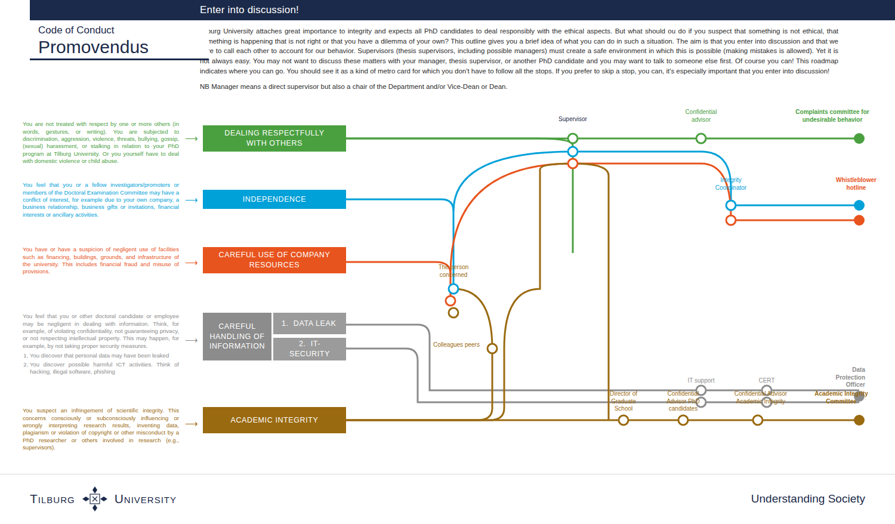Enter into discussion!
Code of Conduct
Promovendus
Tilburg University attaches great importance to integrity and expects all PhD candidates to deal responsibly with the ethical aspects. But what should ou do if you suspect that something is not ethical, that something is happening that is not right or that you have a dilemma of your own? This outline gives you a brief idea of what you can do in such a situation. The aim is that you enter into discussion and that we dare to call each other to account for our behavior. Supervisors (thesis supervisors, including possible managers) must create a safe environment in which this is possible (making mistakes is allowed). Yet it is not always easy. You may not want to discuss these matters with your manager, thesis supervisor, or another PhD candidate and you may want to talk to someone else first. Of course you can! This roadmap indicates where you can go. You should see it as a kind of metro card for which you don't have to follow all the stops. If you prefer to skip a stop, you can, it's especially important that you enter into discussion!
NB Manager means a direct supervisor but also a chair of the Department and/or Vice-Dean or Dean.
You are not treated with respect by one or more others (in words, gestures, or writing). You are subjected to discrimination, aggression, violence, threats, bullying, gossip, (sexual) harassment, or stalking in relation to your PhD program at Tilburg University. Or you yourself have to deal with domestic violence or child abuse.
⟶
You feel that you or a fellow investigators/promoters or members of the Doctoral Examination Committee may have a conflict of interest, for example due to your own company, a business relationship, business gifts or invitations, financial interests or ancillary activities.
⟶
You have or have a suspicion of negligent use of facilities such as financing, buildings, grounds, and infrastructure of the university. This includes financial fraud and misuse of provisions.
⟶
You feel that you or other doctoral candidate or employee may be negligent in dealing with information. Think, for example, of violating confidentiality, not guaranteeing privacy, or not respecting intellectual property. This may happen, for example, by not taking proper security measures.
You discover that personal data may have been leaked
You discover possible harmful ICT activities. Think of hacking, illegal software, phishing
⟶
You suspect an infringement of scientific integrity. This concerns consciously or subconsciously influencing or wrongly interpreting research results, inventing data, plagiarism or violation of copyright or other misconduct by a PhD researcher or others involved in research (e.g., supervisors).
⟶
DEALING RESPECTFULLY
WITH OTHERS
INDEPENDENCE
CAREFUL USE OF COMPANY
RESOURCES
CAREFUL
HANDLING OF
INFORMATION
1. DATA LEAK
2. IT-SECURITY
ACADEMIC INTEGRITY
Supervisor
The person
concerned
Colleagues peers
Confidential
advisor
Complaints committee for
undesirable behavior
Integrity
Coordinator
Whistleblower
hotline
IT support
CERT
Data
Protection
Officer
Director of
Graduate
School
Confidential
Advisor PhD
candidates
Confidential Advisor
Academic Integrity
Academic Integrity
Committee
Tilburg University
Understanding Society